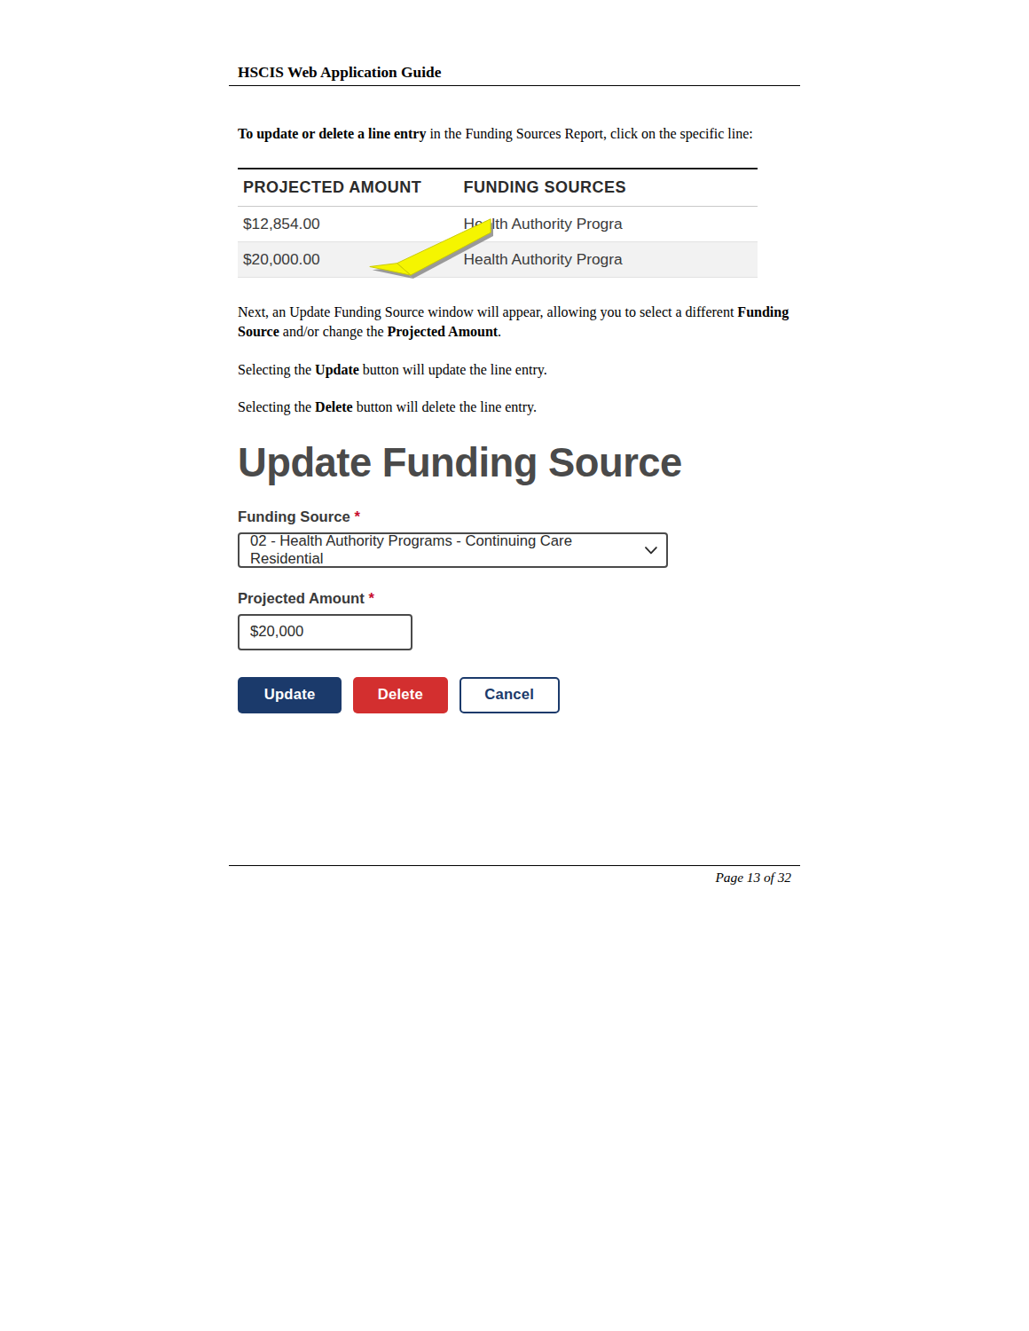HSCIS Web Application Guide
To update or delete a line entry in the Funding Sources Report, click on the specific line:
| PROJECTED AMOUNT | FUNDING SOURCES |
| --- | --- |
| $12,854.00 | Health Authority Progra |
| $20,000.00 | Health Authority Progra |
Next, an Update Funding Source window will appear, allowing you to select a different Funding Source and/or change the Projected Amount.
Selecting the Update button will update the line entry.
Selecting the Delete button will delete the line entry.
Update Funding Source
Funding Source *
02 - Health Authority Programs - Continuing Care Residential
Projected Amount *
$20,000
Update
Delete
Cancel
Page 13 of 32